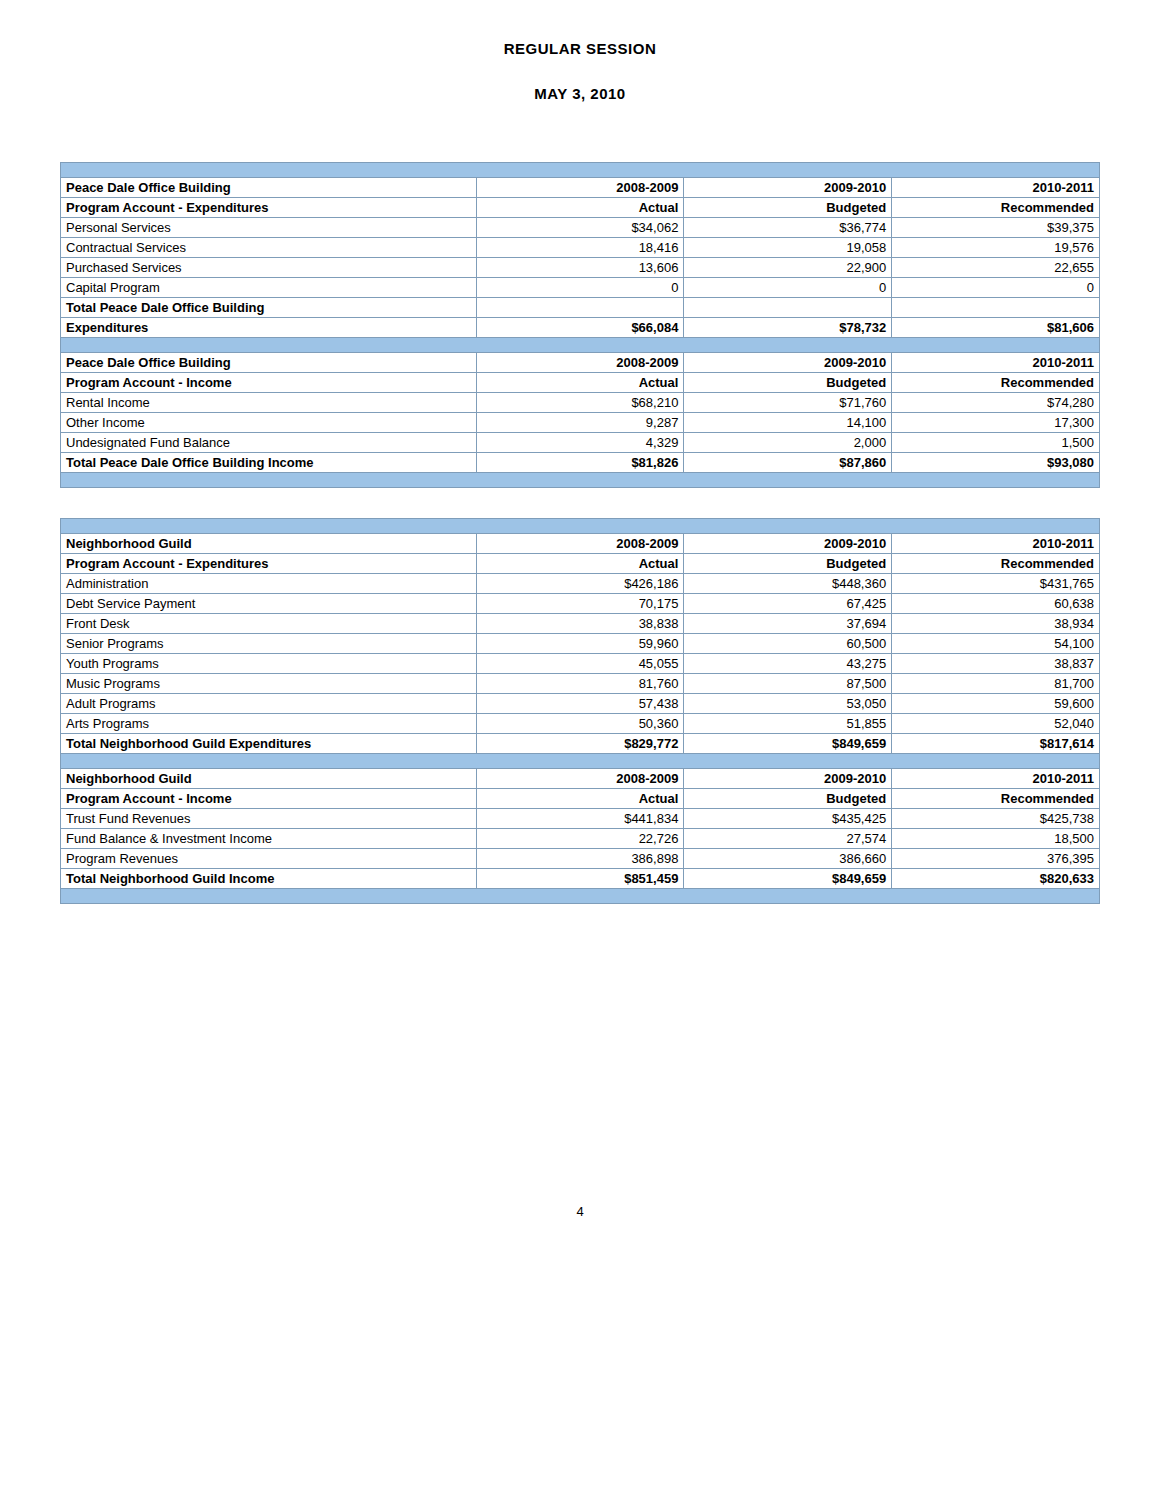REGULAR SESSION
MAY 3, 2010
| Peace Dale Office Building | 2008-2009 | 2009-2010 | 2010-2011 |
| Program Account - Expenditures | Actual | Budgeted | Recommended |
| Personal Services | $34,062 | $36,774 | $39,375 |
| Contractual Services | 18,416 | 19,058 | 19,576 |
| Purchased Services | 13,606 | 22,900 | 22,655 |
| Capital Program | 0 | 0 | 0 |
| Total Peace Dale Office Building | | | |
| Expenditures | $66,084 | $78,732 | $81,606 |
| Peace Dale Office Building | 2008-2009 | 2009-2010 | 2010-2011 |
| Program Account - Income | Actual | Budgeted | Recommended |
| Rental Income | $68,210 | $71,760 | $74,280 |
| Other Income | 9,287 | 14,100 | 17,300 |
| Undesignated Fund Balance | 4,329 | 2,000 | 1,500 |
| Total Peace Dale Office Building Income | $81,826 | $87,860 | $93,080 |
| Neighborhood Guild | 2008-2009 | 2009-2010 | 2010-2011 |
| Program Account - Expenditures | Actual | Budgeted | Recommended |
| Administration | $426,186 | $448,360 | $431,765 |
| Debt Service Payment | 70,175 | 67,425 | 60,638 |
| Front Desk | 38,838 | 37,694 | 38,934 |
| Senior Programs | 59,960 | 60,500 | 54,100 |
| Youth Programs | 45,055 | 43,275 | 38,837 |
| Music Programs | 81,760 | 87,500 | 81,700 |
| Adult Programs | 57,438 | 53,050 | 59,600 |
| Arts Programs | 50,360 | 51,855 | 52,040 |
| Total Neighborhood Guild Expenditures | $829,772 | $849,659 | $817,614 |
| Neighborhood Guild | 2008-2009 | 2009-2010 | 2010-2011 |
| Program Account - Income | Actual | Budgeted | Recommended |
| Trust Fund Revenues | $441,834 | $435,425 | $425,738 |
| Fund Balance & Investment Income | 22,726 | 27,574 | 18,500 |
| Program Revenues | 386,898 | 386,660 | 376,395 |
| Total Neighborhood Guild Income | $851,459 | $849,659 | $820,633 |
4